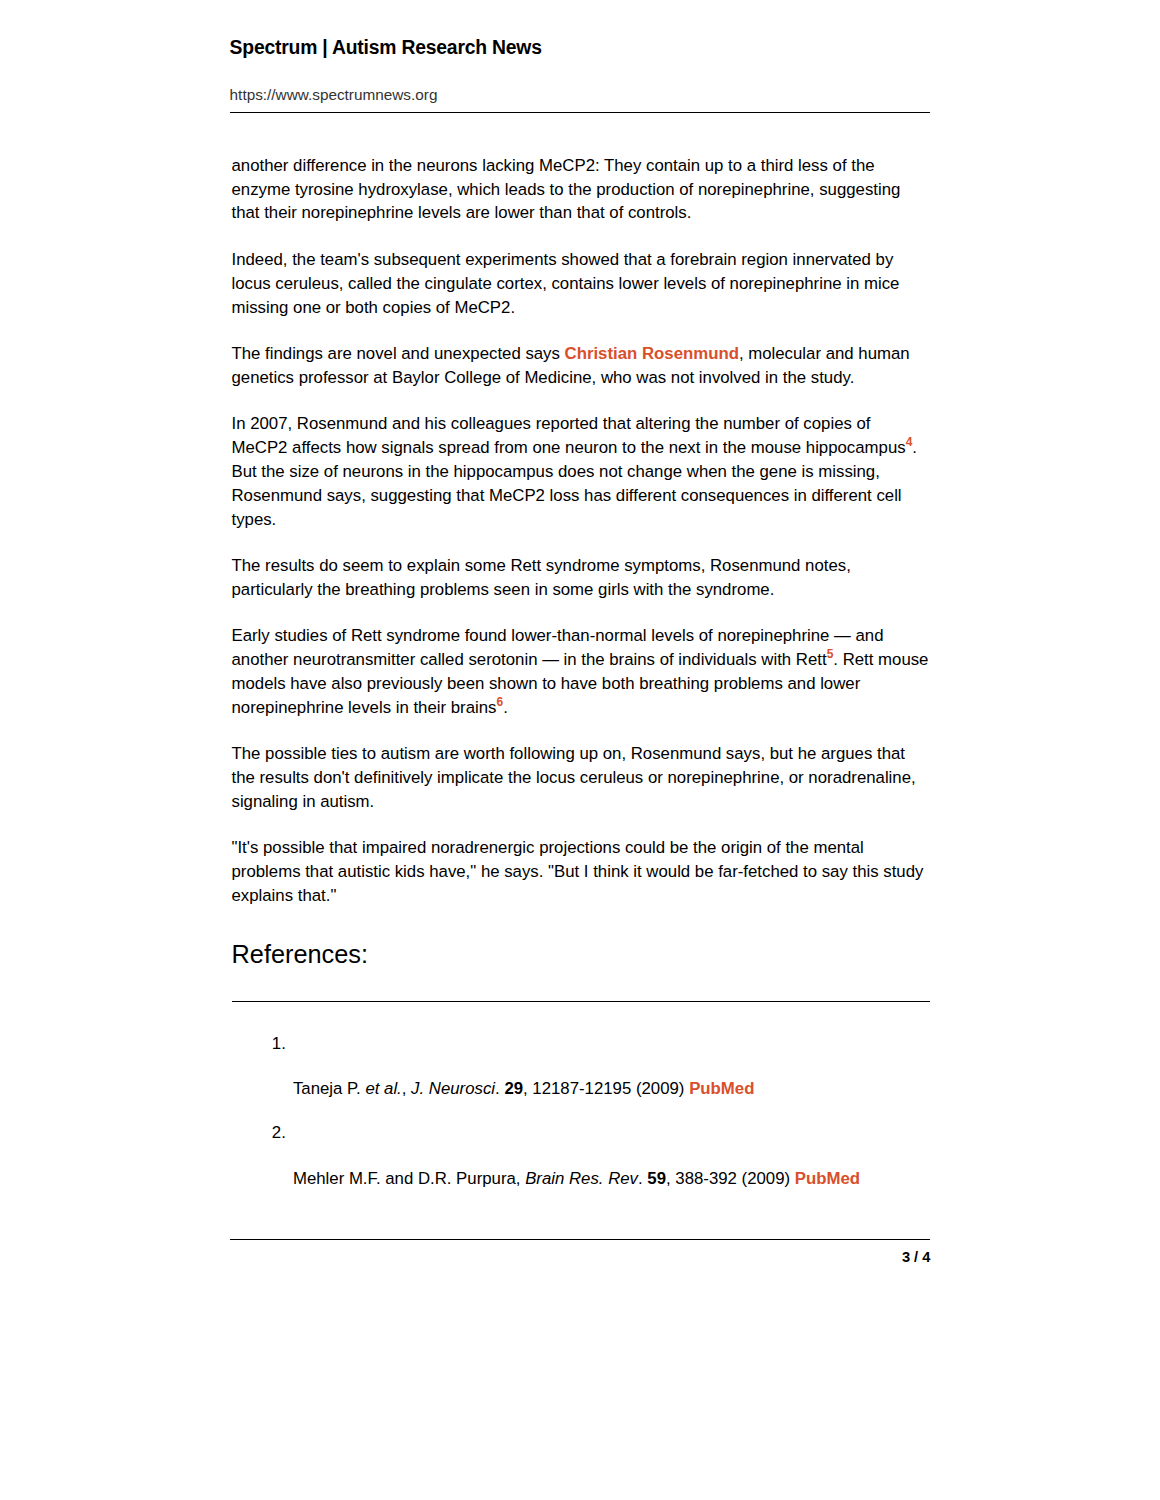Spectrum | Autism Research News
https://www.spectrumnews.org
another difference in the neurons lacking MeCP2: They contain up to a third less of the enzyme tyrosine hydroxylase, which leads to the production of norepinephrine, suggesting that their norepinephrine levels are lower than that of controls.
Indeed, the team's subsequent experiments showed that a forebrain region innervated by locus ceruleus, called the cingulate cortex, contains lower levels of norepinephrine in mice missing one or both copies of MeCP2.
The findings are novel and unexpected says Christian Rosenmund, molecular and human genetics professor at Baylor College of Medicine, who was not involved in the study.
In 2007, Rosenmund and his colleagues reported that altering the number of copies of MeCP2 affects how signals spread from one neuron to the next in the mouse hippocampus4. But the size of neurons in the hippocampus does not change when the gene is missing, Rosenmund says, suggesting that MeCP2 loss has different consequences in different cell types.
The results do seem to explain some Rett syndrome symptoms, Rosenmund notes, particularly the breathing problems seen in some girls with the syndrome.
Early studies of Rett syndrome found lower-than-normal levels of norepinephrine — and another neurotransmitter called serotonin — in the brains of individuals with Rett5. Rett mouse models have also previously been shown to have both breathing problems and lower norepinephrine levels in their brains6.
The possible ties to autism are worth following up on, Rosenmund says, but he argues that the results don't definitively implicate the locus ceruleus or norepinephrine, or noradrenaline, signaling in autism.
"It's possible that impaired noradrenergic projections could be the origin of the mental problems that autistic kids have," he says. "But I think it would be far-fetched to say this study explains that."
References:
Taneja P. et al., J. Neurosci. 29, 12187-12195 (2009) PubMed
Mehler M.F. and D.R. Purpura, Brain Res. Rev. 59, 388-392 (2009) PubMed
3 / 4